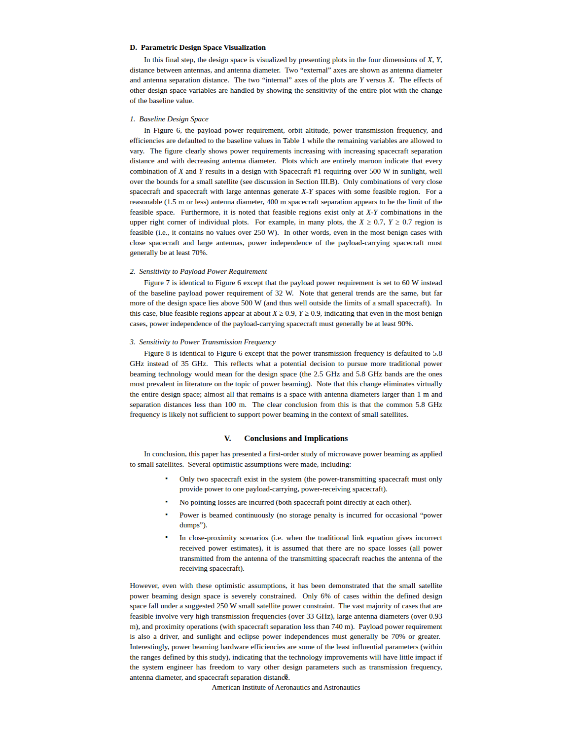D. Parametric Design Space Visualization
In this final step, the design space is visualized by presenting plots in the four dimensions of X, Y, distance between antennas, and antenna diameter. Two “external” axes are shown as antenna diameter and antenna separation distance. The two “internal” axes of the plots are Y versus X. The effects of other design space variables are handled by showing the sensitivity of the entire plot with the change of the baseline value.
1. Baseline Design Space
In Figure 6, the payload power requirement, orbit altitude, power transmission frequency, and efficiencies are defaulted to the baseline values in Table 1 while the remaining variables are allowed to vary. The figure clearly shows power requirements increasing with increasing spacecraft separation distance and with decreasing antenna diameter. Plots which are entirely maroon indicate that every combination of X and Y results in a design with Spacecraft #1 requiring over 500 W in sunlight, well over the bounds for a small satellite (see discussion in Section III.B). Only combinations of very close spacecraft and spacecraft with large antennas generate X-Y spaces with some feasible region. For a reasonable (1.5 m or less) antenna diameter, 400 m spacecraft separation appears to be the limit of the feasible space. Furthermore, it is noted that feasible regions exist only at X-Y combinations in the upper right corner of individual plots. For example, in many plots, the X ≥ 0.7, Y ≥ 0.7 region is feasible (i.e., it contains no values over 250 W). In other words, even in the most benign cases with close spacecraft and large antennas, power independence of the payload-carrying spacecraft must generally be at least 70%.
2. Sensitivity to Payload Power Requirement
Figure 7 is identical to Figure 6 except that the payload power requirement is set to 60 W instead of the baseline payload power requirement of 32 W. Note that general trends are the same, but far more of the design space lies above 500 W (and thus well outside the limits of a small spacecraft). In this case, blue feasible regions appear at about X ≥ 0.9, Y ≥ 0.9, indicating that even in the most benign cases, power independence of the payload-carrying spacecraft must generally be at least 90%.
3. Sensitivity to Power Transmission Frequency
Figure 8 is identical to Figure 6 except that the power transmission frequency is defaulted to 5.8 GHz instead of 35 GHz. This reflects what a potential decision to pursue more traditional power beaming technology would mean for the design space (the 2.5 GHz and 5.8 GHz bands are the ones most prevalent in literature on the topic of power beaming). Note that this change eliminates virtually the entire design space; almost all that remains is a space with antenna diameters larger than 1 m and separation distances less than 100 m. The clear conclusion from this is that the common 5.8 GHz frequency is likely not sufficient to support power beaming in the context of small satellites.
V. Conclusions and Implications
In conclusion, this paper has presented a first-order study of microwave power beaming as applied to small satellites. Several optimistic assumptions were made, including:
Only two spacecraft exist in the system (the power-transmitting spacecraft must only provide power to one payload-carrying, power-receiving spacecraft).
No pointing losses are incurred (both spacecraft point directly at each other).
Power is beamed continuously (no storage penalty is incurred for occasional “power dumps”).
In close-proximity scenarios (i.e. when the traditional link equation gives incorrect received power estimates), it is assumed that there are no space losses (all power transmitted from the antenna of the transmitting spacecraft reaches the antenna of the receiving spacecraft).
However, even with these optimistic assumptions, it has been demonstrated that the small satellite power beaming design space is severely constrained. Only 6% of cases within the defined design space fall under a suggested 250 W small satellite power constraint. The vast majority of cases that are feasible involve very high transmission frequencies (over 33 GHz), large antenna diameters (over 0.93 m), and proximity operations (with spacecraft separation less than 740 m). Payload power requirement is also a driver, and sunlight and eclipse power independences must generally be 70% or greater. Interestingly, power beaming hardware efficiencies are some of the least influential parameters (within the ranges defined by this study), indicating that the technology improvements will have little impact if the system engineer has freedom to vary other design parameters such as transmission frequency, antenna diameter, and spacecraft separation distance.
8 American Institute of Aeronautics and Astronautics